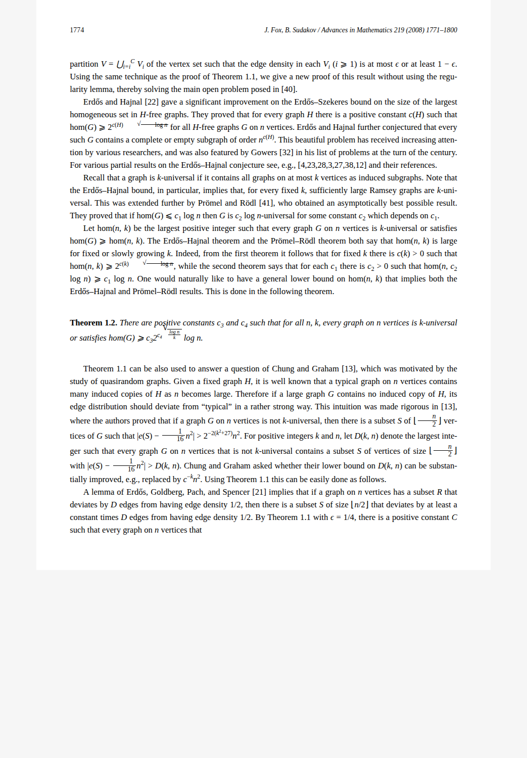1774 J. Fox, B. Sudakov / Advances in Mathematics 219 (2008) 1771–1800
partition V = ⋃i=iC Vi of the vertex set such that the edge density in each Vi (i ⩾ 1) is at most ϵ or at least 1 − ϵ. Using the same technique as the proof of Theorem 1.1, we give a new proof of this result without using the regularity lemma, thereby solving the main open problem posed in [40].
Erdős and Hajnal [22] gave a significant improvement on the Erdős–Szekeres bound on the size of the largest homogeneous set in H-free graphs. They proved that for every graph H there is a positive constant c(H) such that hom(G) ⩾ 2c(H)log n for all H-free graphs G on n vertices. Erdős and Hajnal further conjectured that every such G contains a complete or empty subgraph of order nc(H). This beautiful problem has received increasing attention by various researchers, and was also featured by Gowers [32] in his list of problems at the turn of the century. For various partial results on the Erdős–Hajnal conjecture see, e.g., [4,23,28,3,27,38,12] and their references.
Recall that a graph is k-universal if it contains all graphs on at most k vertices as induced subgraphs. Note that the Erdős–Hajnal bound, in particular, implies that, for every fixed k, sufficiently large Ramsey graphs are k-universal. This was extended further by Prömel and Rödl [41], who obtained an asymptotically best possible result. They proved that if hom(G) ⩽ c1 log n then G is c2 log n-universal for some constant c2 which depends on c1.
Let hom(n, k) be the largest positive integer such that every graph G on n vertices is k-universal or satisfies hom(G) ⩾ hom(n, k). The Erdős–Hajnal theorem and the Prömel–Rödl theorem both say that hom(n, k) is large for fixed or slowly growing k. Indeed, from the first theorem it follows that for fixed k there is c(k) > 0 such that hom(n, k) ⩾ 2c(k)log n, while the second theorem says that for each c1 there is c2 > 0 such that hom(n, c2 log n) ⩾ c1 log n. One would naturally like to have a general lower bound on hom(n, k) that implies both the Erdős–Hajnal and Prömel–Rödl results. This is done in the following theorem.
Theorem 1.2. There are positive constants c3 and c4 such that for all n, k, every graph on n vertices is k-universal or satisfies hom(G) ⩾ c32c4log n k log n.
Theorem 1.1 can be also used to answer a question of Chung and Graham [13], which was motivated by the study of quasirandom graphs. Given a fixed graph H, it is well known that a typical graph on n vertices contains many induced copies of H as n becomes large. Therefore if a large graph G contains no induced copy of H, its edge distribution should deviate from “typical” in a rather strong way. This intuition was made rigorous in [13], where the authors proved that if a graph G on n vertices is not k-universal, then there is a subset S of n 2 vertices of G such that |e(S) − 116 n2| > 2−2(k2+27)n2. For positive integers k and n, let D(k, n) denote the largest integer such that every graph G on n vertices that is not k-universal contains a subset S of vertices of size n 2 with |e(S) − 116 n2| > D(k, n). Chung and Graham asked whether their lower bound on D(k, n) can be substantially improved, e.g., replaced by c−kn2. Using Theorem 1.1 this can be easily done as follows.
A lemma of Erdős, Goldberg, Pach, and Spencer [21] implies that if a graph on n vertices has a subset R that deviates by D edges from having edge density 1/2, then there is a subset S of size n/2 that deviates by at least a constant times D edges from having edge density 1/2. By Theorem 1.1 with ϵ = 1/4, there is a positive constant C such that every graph on n vertices that